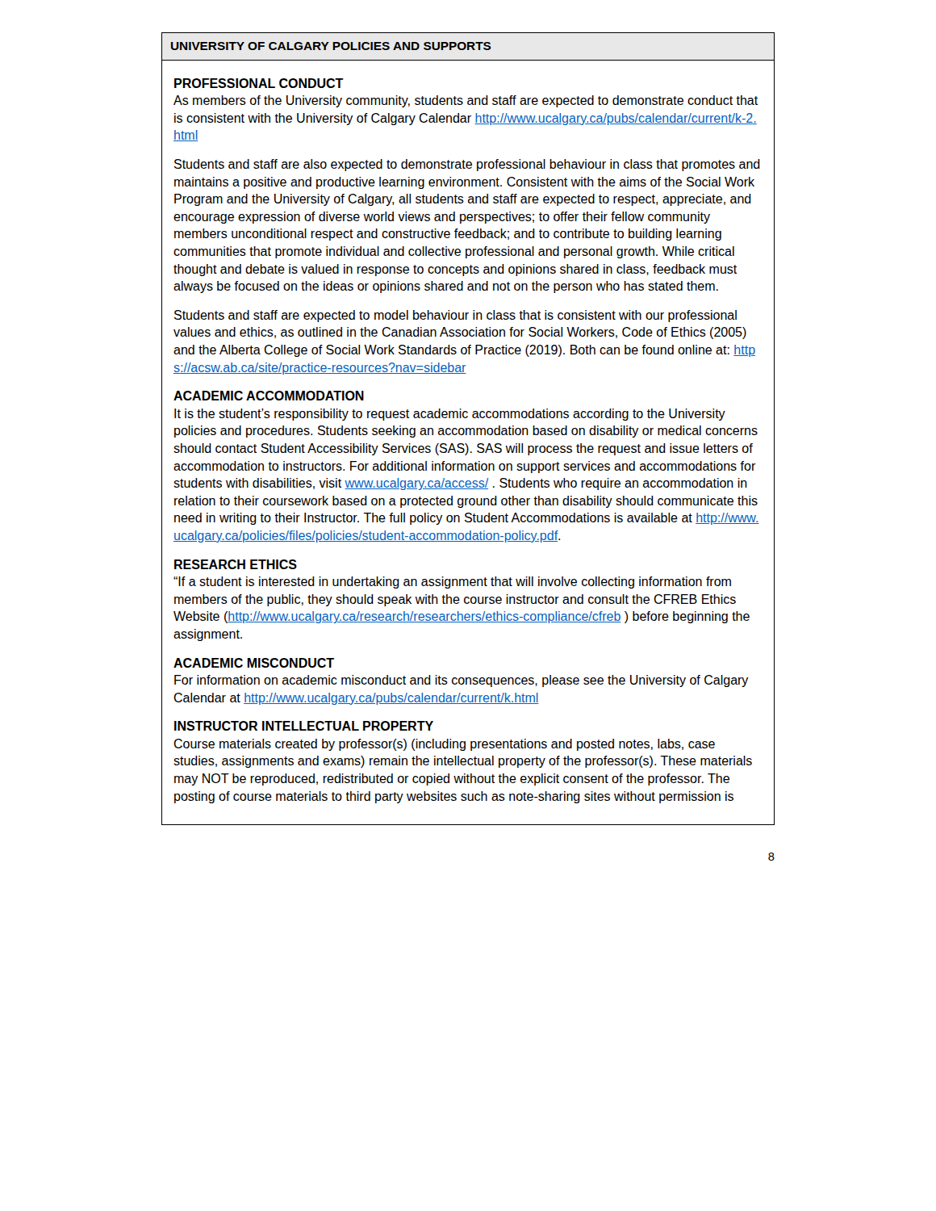UNIVERSITY OF CALGARY POLICIES AND SUPPORTS
Professional Conduct
As members of the University community, students and staff are expected to demonstrate conduct that is consistent with the University of Calgary Calendar http://www.ucalgary.ca/pubs/calendar/current/k-2.html
Students and staff are also expected to demonstrate professional behaviour in class that promotes and maintains a positive and productive learning environment. Consistent with the aims of the Social Work Program and the University of Calgary, all students and staff are expected to respect, appreciate, and encourage expression of diverse world views and perspectives; to offer their fellow community members unconditional respect and constructive feedback; and to contribute to building learning communities that promote individual and collective professional and personal growth. While critical thought and debate is valued in response to concepts and opinions shared in class, feedback must always be focused on the ideas or opinions shared and not on the person who has stated them.
Students and staff are expected to model behaviour in class that is consistent with our professional values and ethics, as outlined in the Canadian Association for Social Workers, Code of Ethics (2005) and the Alberta College of Social Work Standards of Practice (2019). Both can be found online at: https://acsw.ab.ca/site/practice-resources?nav=sidebar
Academic Accommodation
It is the student’s responsibility to request academic accommodations according to the University policies and procedures. Students seeking an accommodation based on disability or medical concerns should contact Student Accessibility Services (SAS). SAS will process the request and issue letters of accommodation to instructors. For additional information on support services and accommodations for students with disabilities, visit www.ucalgary.ca/access/ . Students who require an accommodation in relation to their coursework based on a protected ground other than disability should communicate this need in writing to their Instructor. The full policy on Student Accommodations is available at http://www.ucalgary.ca/policies/files/policies/student-accommodation-policy.pdf.
Research Ethics
“If a student is interested in undertaking an assignment that will involve collecting information from members of the public, they should speak with the course instructor and consult the CFREB Ethics Website (http://www.ucalgary.ca/research/researchers/ethics-compliance/cfreb ) before beginning the assignment.
Academic Misconduct
For information on academic misconduct and its consequences, please see the University of Calgary Calendar at http://www.ucalgary.ca/pubs/calendar/current/k.html
Instructor Intellectual Property
Course materials created by professor(s) (including presentations and posted notes, labs, case studies, assignments and exams) remain the intellectual property of the professor(s). These materials may NOT be reproduced, redistributed or copied without the explicit consent of the professor. The posting of course materials to third party websites such as note-sharing sites without permission is
8